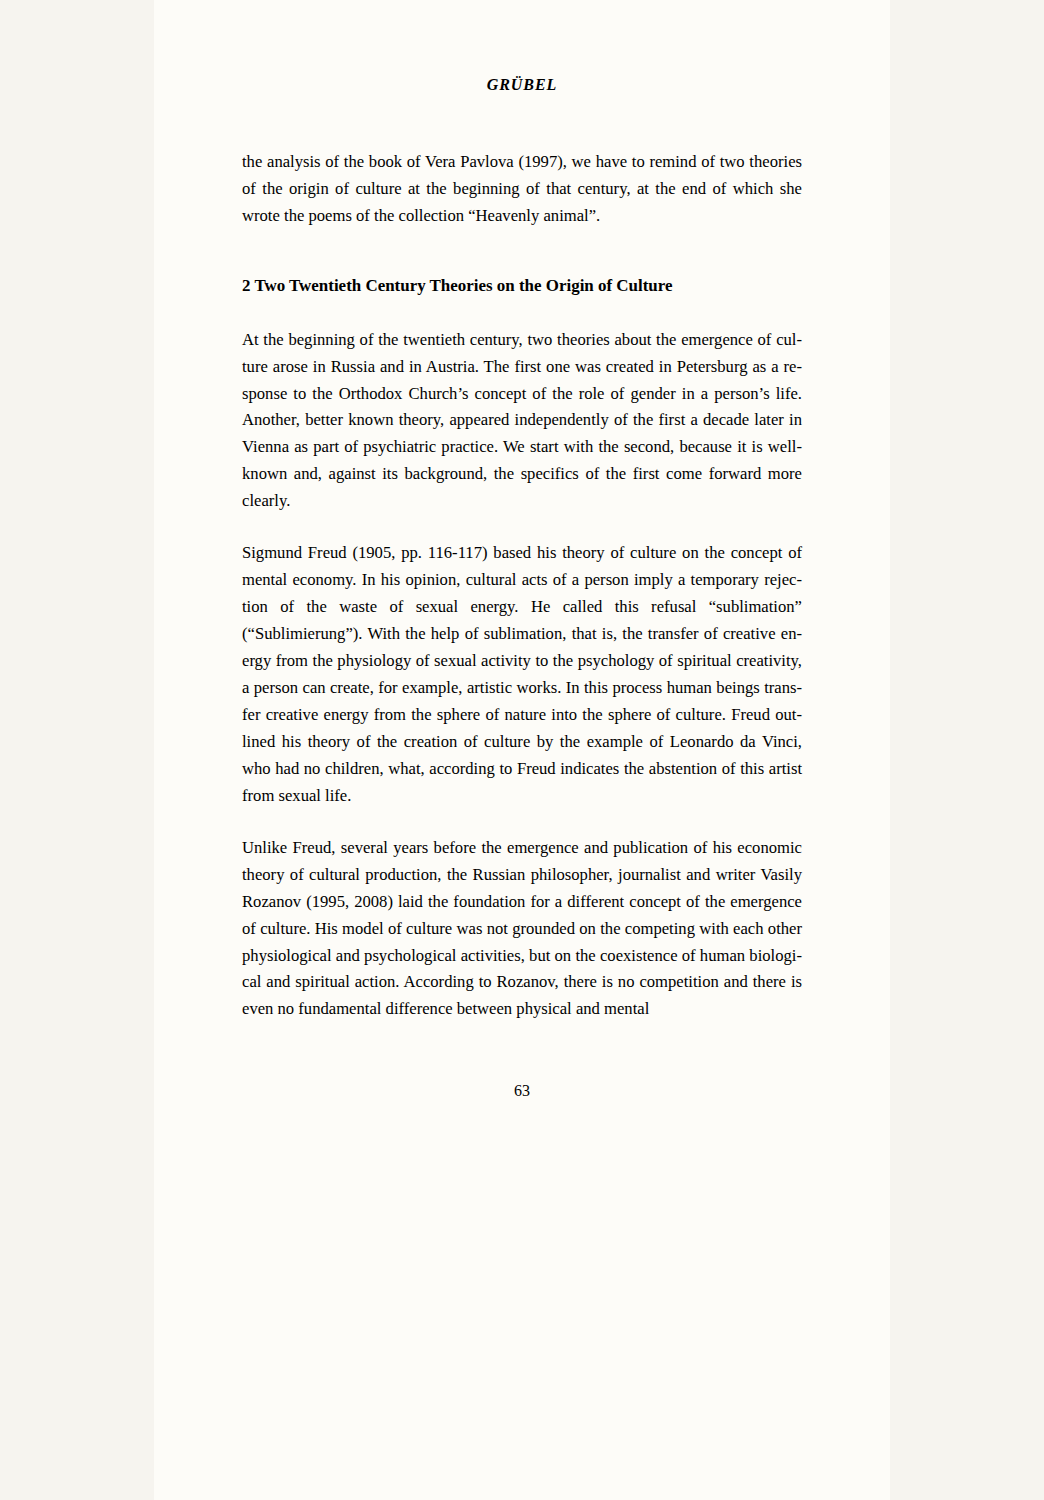GRÜBEL
the analysis of the book of Vera Pavlova (1997), we have to remind of two theories of the origin of culture at the beginning of that century, at the end of which she wrote the poems of the collection “Heavenly animal”.
2 Two Twentieth Century Theories on the Origin of Culture
At the beginning of the twentieth century, two theories about the emergence of culture arose in Russia and in Austria. The first one was created in Petersburg as a response to the Orthodox Church’s concept of the role of gender in a person’s life. Another, better known theory, appeared independently of the first a decade later in Vienna as part of psychiatric practice. We start with the second, because it is well-known and, against its background, the specifics of the first come forward more clearly.
Sigmund Freud (1905, pp. 116-117) based his theory of culture on the concept of mental economy. In his opinion, cultural acts of a person imply a temporary rejection of the waste of sexual energy. He called this refusal “sublimation” (“Sublimierung”). With the help of sublimation, that is, the transfer of creative energy from the physiology of sexual activity to the psychology of spiritual creativity, a person can create, for example, artistic works. In this process human beings transfer creative energy from the sphere of nature into the sphere of culture. Freud outlined his theory of the creation of culture by the example of Leonardo da Vinci, who had no children, what, according to Freud indicates the abstention of this artist from sexual life.
Unlike Freud, several years before the emergence and publication of his economic theory of cultural production, the Russian philosopher, journalist and writer Vasily Rozanov (1995, 2008) laid the foundation for a different concept of the emergence of culture. His model of culture was not grounded on the competing with each other physiological and psychological activities, but on the coexistence of human biological and spiritual action. According to Rozanov, there is no competition and there is even no fundamental difference between physical and mental
63